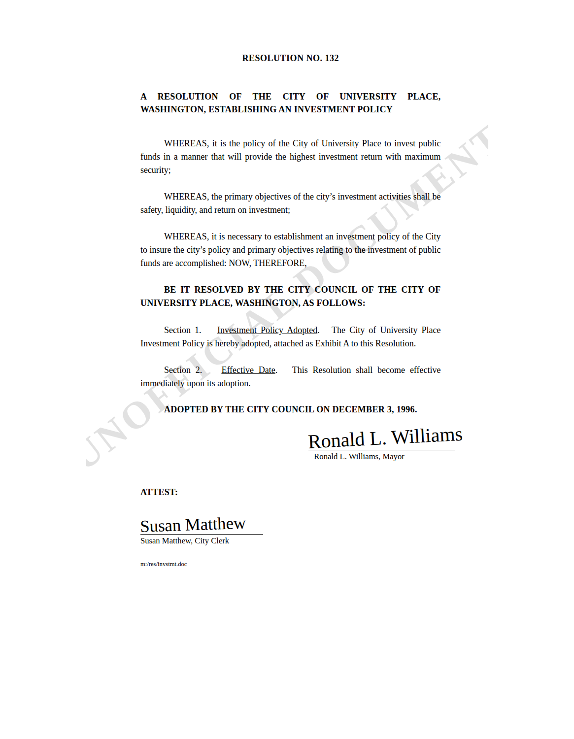UNOFFICIAL DOCUMENT
RESOLUTION NO. 132
A RESOLUTION OF THE CITY OF UNIVERSITY PLACE, WASHINGTON, ESTABLISHING AN INVESTMENT POLICY
WHEREAS, it is the policy of the City of University Place to invest public funds in a manner that will provide the highest investment return with maximum security;
WHEREAS, the primary objectives of the city’s investment activities shall be safety, liquidity, and return on investment;
WHEREAS, it is necessary to establishment an investment policy of the City to insure the city’s policy and primary objectives relating to the investment of public funds are accomplished: NOW, THEREFORE,
BE IT RESOLVED BY THE CITY COUNCIL OF THE CITY OF UNIVERSITY PLACE, WASHINGTON, AS FOLLOWS:
Section 1. Investment Policy Adopted. The City of University Place Investment Policy is hereby adopted, attached as Exhibit A to this Resolution.
Section 2. Effective Date. This Resolution shall become effective immediately upon its adoption.
ADOPTED BY THE CITY COUNCIL ON DECEMBER 3, 1996.
Ronald L. Williams
Ronald L. Williams, Mayor
ATTEST:
Susan Matthew
Susan Matthew, City Clerk
m:/res/invstmt.doc